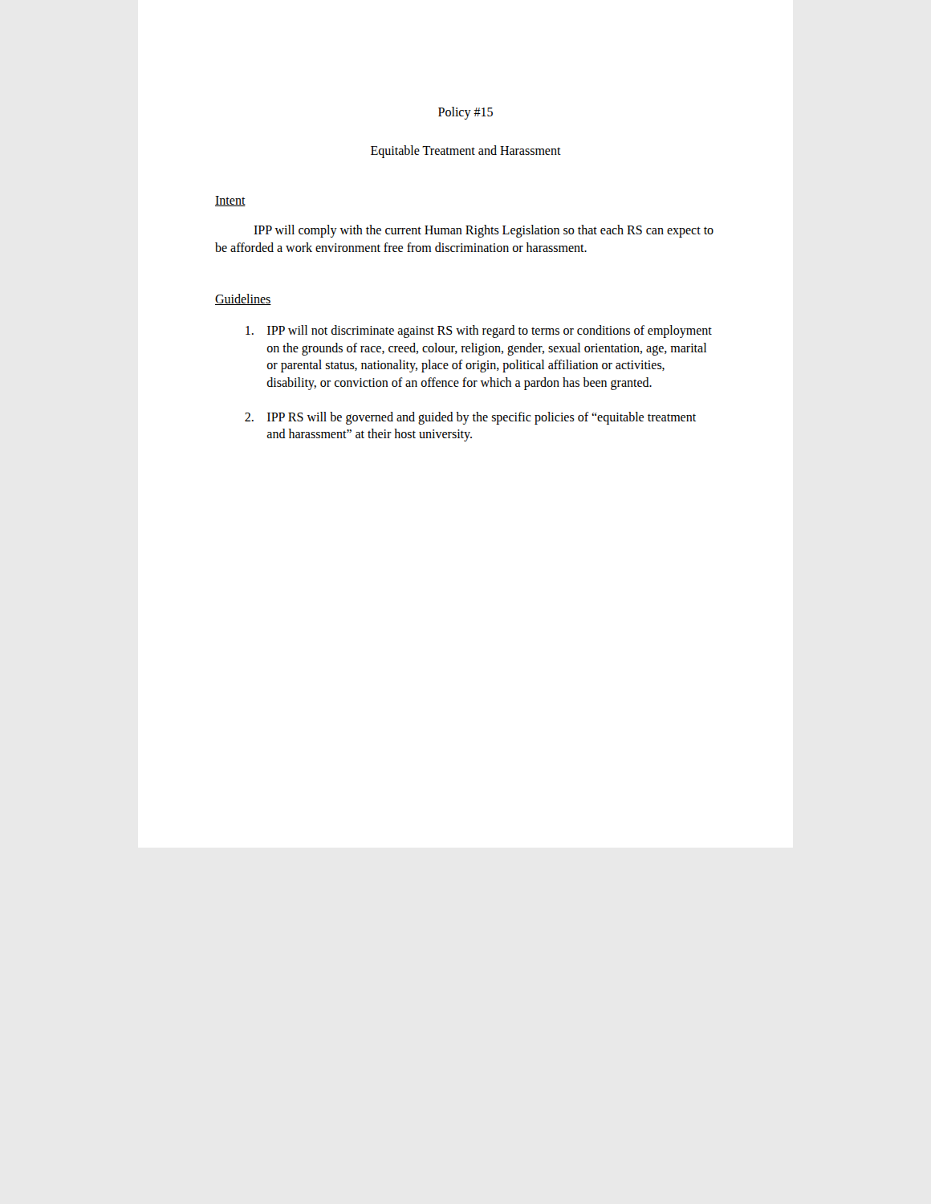Policy #15
Equitable Treatment and Harassment
Intent
IPP will comply with the current Human Rights Legislation so that each RS can expect to be afforded a work environment free from discrimination or harassment.
Guidelines
IPP will not discriminate against RS with regard to terms or conditions of employment on the grounds of race, creed, colour, religion, gender, sexual orientation, age, marital or parental status, nationality, place of origin, political affiliation or activities, disability, or conviction of an offence for which a pardon has been granted.
IPP RS will be governed and guided by the specific policies of “equitable treatment and harassment” at their host university.